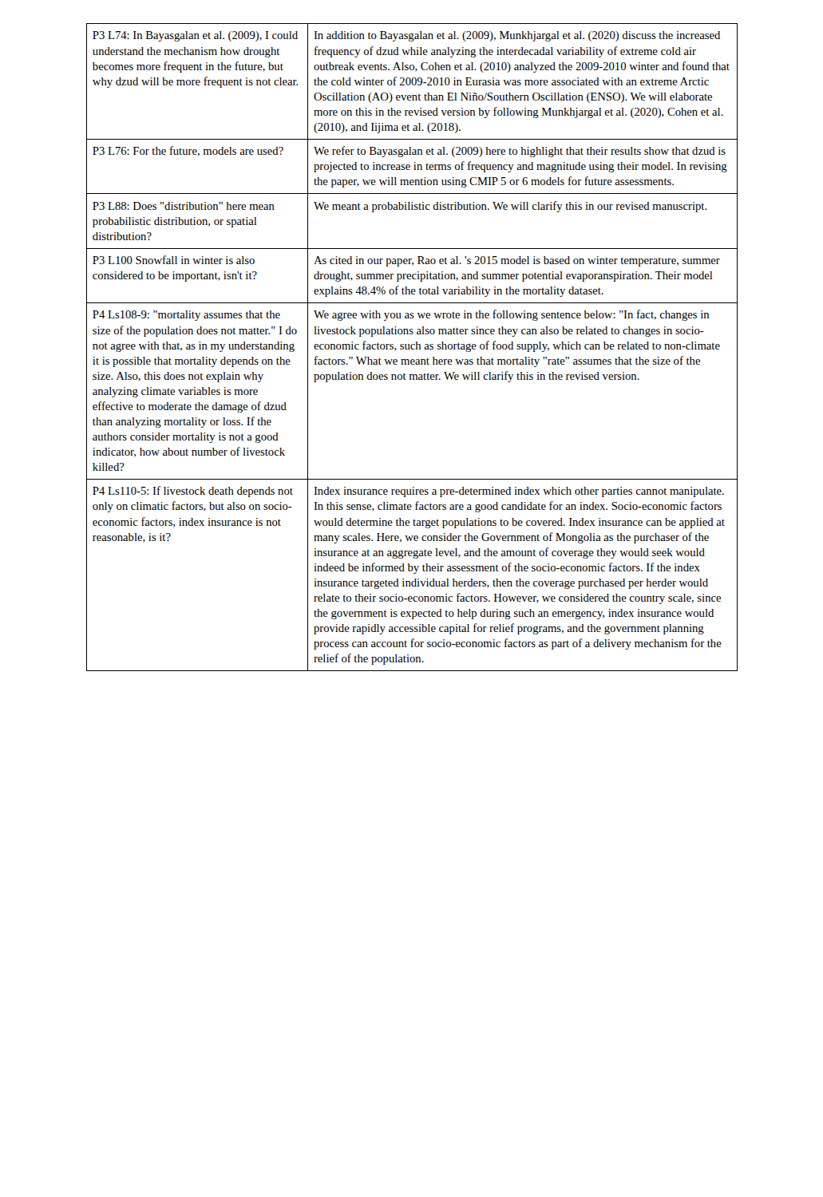| P3 L74: In Bayasgalan et al. (2009), I could understand the mechanism how drought becomes more frequent in the future, but why dzud will be more frequent is not clear. | In addition to Bayasgalan et al. (2009), Munkhjargal et al. (2020) discuss the increased frequency of dzud while analyzing the interdecadal variability of extreme cold air outbreak events. Also, Cohen et al. (2010) analyzed the 2009-2010 winter and found that the cold winter of 2009-2010 in Eurasia was more associated with an extreme Arctic Oscillation (AO) event than El Niño/Southern Oscillation (ENSO). We will elaborate more on this in the revised version by following Munkhjargal et al. (2020), Cohen et al. (2010), and Iijima et al. (2018). |
| P3 L76: For the future, models are used? | We refer to Bayasgalan et al. (2009) here to highlight that their results show that dzud is projected to increase in terms of frequency and magnitude using their model. In revising the paper, we will mention using CMIP 5 or 6 models for future assessments. |
| P3 L88: Does "distribution" here mean probabilistic distribution, or spatial distribution? | We meant a probabilistic distribution. We will clarify this in our revised manuscript. |
| P3 L100 Snowfall in winter is also considered to be important, isn't it? | As cited in our paper, Rao et al. 's 2015 model is based on winter temperature, summer drought, summer precipitation, and summer potential evaporanspiration. Their model explains 48.4% of the total variability in the mortality dataset. |
| P4 Ls108-9: "mortality assumes that the size of the population does not matter." I do not agree with that, as in my understanding it is possible that mortality depends on the size. Also, this does not explain why analyzing climate variables is more effective to moderate the damage of dzud than analyzing mortality or loss. If the authors consider mortality is not a good indicator, how about number of livestock killed? | We agree with you as we wrote in the following sentence below: "In fact, changes in livestock populations also matter since they can also be related to changes in socio-economic factors, such as shortage of food supply, which can be related to non-climate factors." What we meant here was that mortality "rate" assumes that the size of the population does not matter. We will clarify this in the revised version. |
| P4 Ls110-5: If livestock death depends not only on climatic factors, but also on socio-economic factors, index insurance is not reasonable, is it? | Index insurance requires a pre-determined index which other parties cannot manipulate. In this sense, climate factors are a good candidate for an index. Socio-economic factors would determine the target populations to be covered. Index insurance can be applied at many scales. Here, we consider the Government of Mongolia as the purchaser of the insurance at an aggregate level, and the amount of coverage they would seek would indeed be informed by their assessment of the socio-economic factors. If the index insurance targeted individual herders, then the coverage purchased per herder would relate to their socio-economic factors. However, we considered the country scale, since the government is expected to help during such an emergency, index insurance would provide rapidly accessible capital for relief programs, and the government planning process can account for socio-economic factors as part of a delivery mechanism for the relief of the population. |